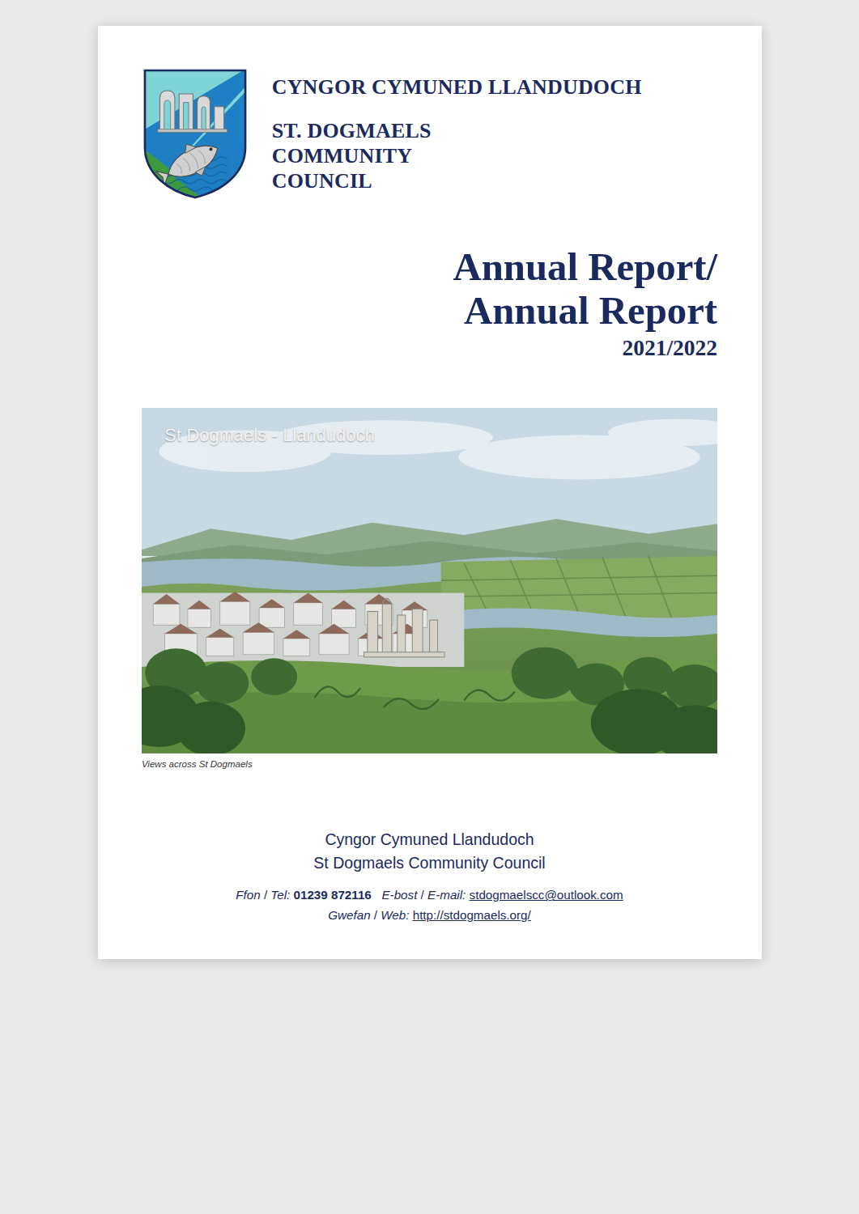Cyngor Cymuned Llandudoch
St. Dogmaels Community Council
Annual Report/ Annual Report 2021/2022
St Dogmaels - Llandudoch
Views across St Dogmaels
Cyngor Cymuned Llandudoch
St Dogmaels Community Council
Ffon / Tel: 01239 872116 E-bost / E-mail: stdogmaelscc@outlook.com
Gwefan / Web: http://stdogmaels.org/